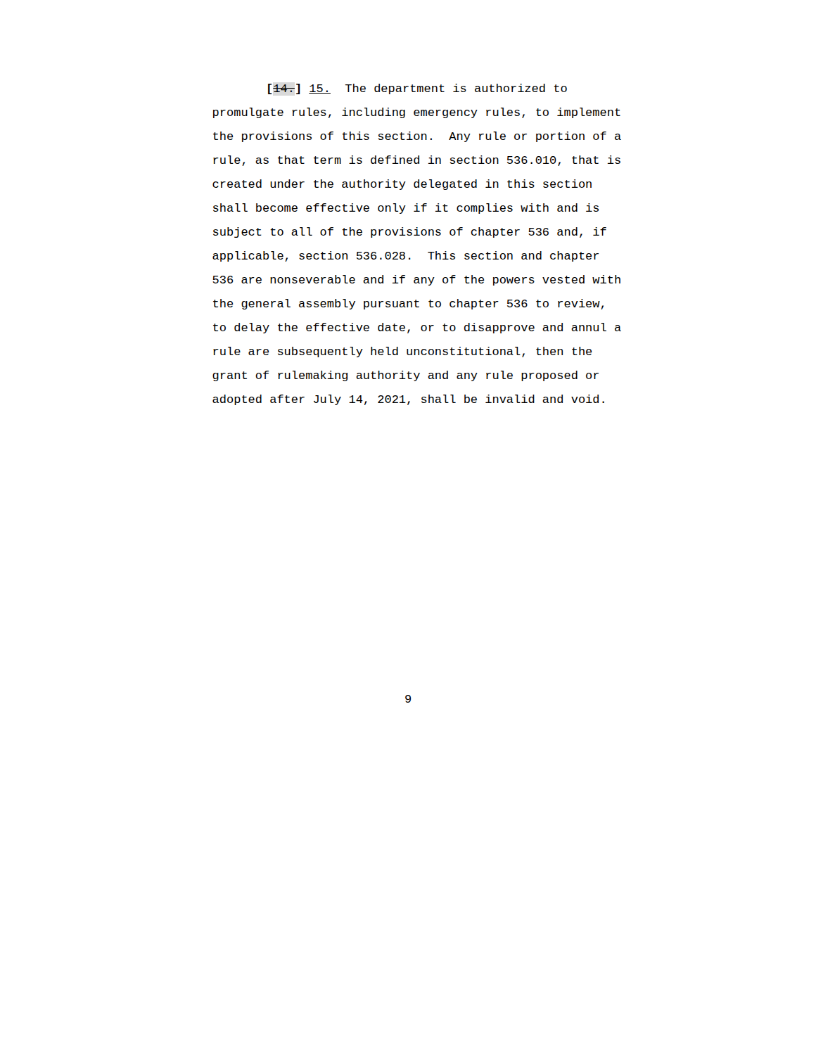[14.] 15. The department is authorized to promulgate rules, including emergency rules, to implement the provisions of this section. Any rule or portion of a rule, as that term is defined in section 536.010, that is created under the authority delegated in this section shall become effective only if it complies with and is subject to all of the provisions of chapter 536 and, if applicable, section 536.028. This section and chapter 536 are nonseverable and if any of the powers vested with the general assembly pursuant to chapter 536 to review, to delay the effective date, or to disapprove and annul a rule are subsequently held unconstitutional, then the grant of rulemaking authority and any rule proposed or adopted after July 14, 2021, shall be invalid and void.
9